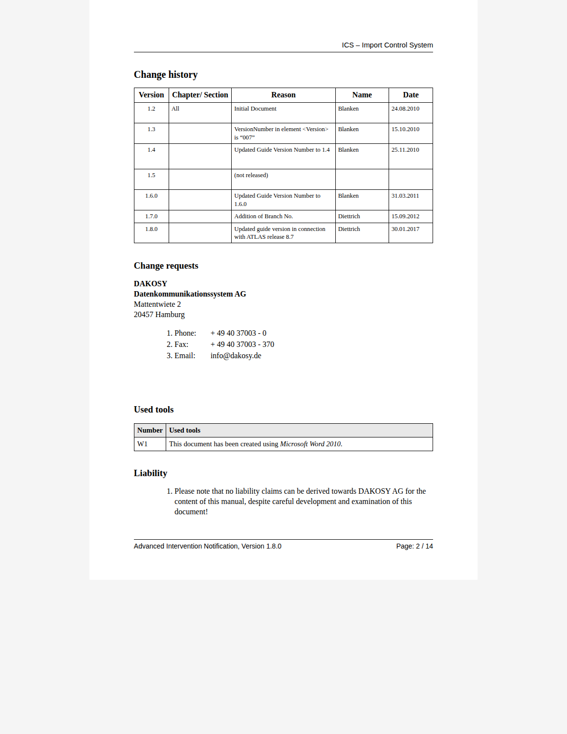ICS – Import Control System
Change history
| Version | Chapter/ Section | Reason | Name | Date |
| --- | --- | --- | --- | --- |
| 1.2 | All | Initial Document | Blanken | 24.08.2010 |
| 1.3 | | VersionNumber in element <Version> is “007” | Blanken | 15.10.2010 |
| 1.4 | | Updated Guide Version Number to 1.4 | Blanken | 25.11.2010 |
| 1.5 | | (not released) | | |
| 1.6.0 | | Updated Guide Version Number to 1.6.0 | Blanken | 31.03.2011 |
| 1.7.0 | | Addition of Branch No. | Diettrich | 15.09.2012 |
| 1.8.0 | | Updated guide version in connection with ATLAS release 8.7 | Diettrich | 30.01.2017 |
Change requests
DAKOSY
Datenkommunikationssystem AG
Mattentwiete 2
20457 Hamburg
Phone:+ 49 40 37003 - 0
Fax:+ 49 40 37003 - 370
Email: info@dakosy.de
Used tools
| Number | Used tools |
| --- | --- |
| W1 | This document has been created using Microsoft Word 2010 . |
Liability
Please note that no liability claims can be derived towards DAKOSY AG for the content of this manual, despite careful development and examination of this document!
Advanced Intervention Notification, Version 1.8.0 Page: 2 / 14